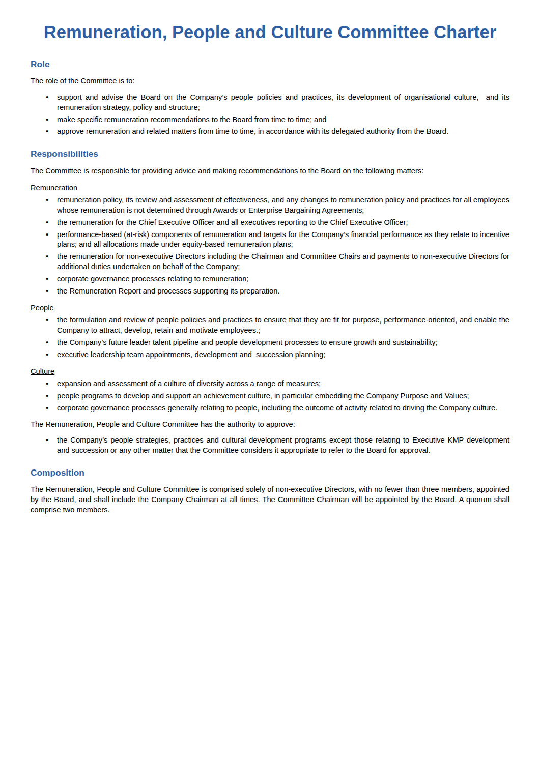Remuneration, People and Culture Committee Charter
Role
The role of the Committee is to:
support and advise the Board on the Company’s people policies and practices, its development of organisational culture, and its remuneration strategy, policy and structure;
make specific remuneration recommendations to the Board from time to time; and
approve remuneration and related matters from time to time, in accordance with its delegated authority from the Board.
Responsibilities
The Committee is responsible for providing advice and making recommendations to the Board on the following matters:
Remuneration
remuneration policy, its review and assessment of effectiveness, and any changes to remuneration policy and practices for all employees whose remuneration is not determined through Awards or Enterprise Bargaining Agreements;
the remuneration for the Chief Executive Officer and all executives reporting to the Chief Executive Officer;
performance-based (at-risk) components of remuneration and targets for the Company’s financial performance as they relate to incentive plans; and all allocations made under equity-based remuneration plans;
the remuneration for non-executive Directors including the Chairman and Committee Chairs and payments to non-executive Directors for additional duties undertaken on behalf of the Company;
corporate governance processes relating to remuneration;
the Remuneration Report and processes supporting its preparation.
People
the formulation and review of people policies and practices to ensure that they are fit for purpose, performance-oriented, and enable the Company to attract, develop, retain and motivate employees.;
the Company’s future leader talent pipeline and people development processes to ensure growth and sustainability;
executive leadership team appointments, development and succession planning;
Culture
expansion and assessment of a culture of diversity across a range of measures;
people programs to develop and support an achievement culture, in particular embedding the Company Purpose and Values;
corporate governance processes generally relating to people, including the outcome of activity related to driving the Company culture.
The Remuneration, People and Culture Committee has the authority to approve:
the Company’s people strategies, practices and cultural development programs except those relating to Executive KMP development and succession or any other matter that the Committee considers it appropriate to refer to the Board for approval.
Composition
The Remuneration, People and Culture Committee is comprised solely of non-executive Directors, with no fewer than three members, appointed by the Board, and shall include the Company Chairman at all times. The Committee Chairman will be appointed by the Board. A quorum shall comprise two members.